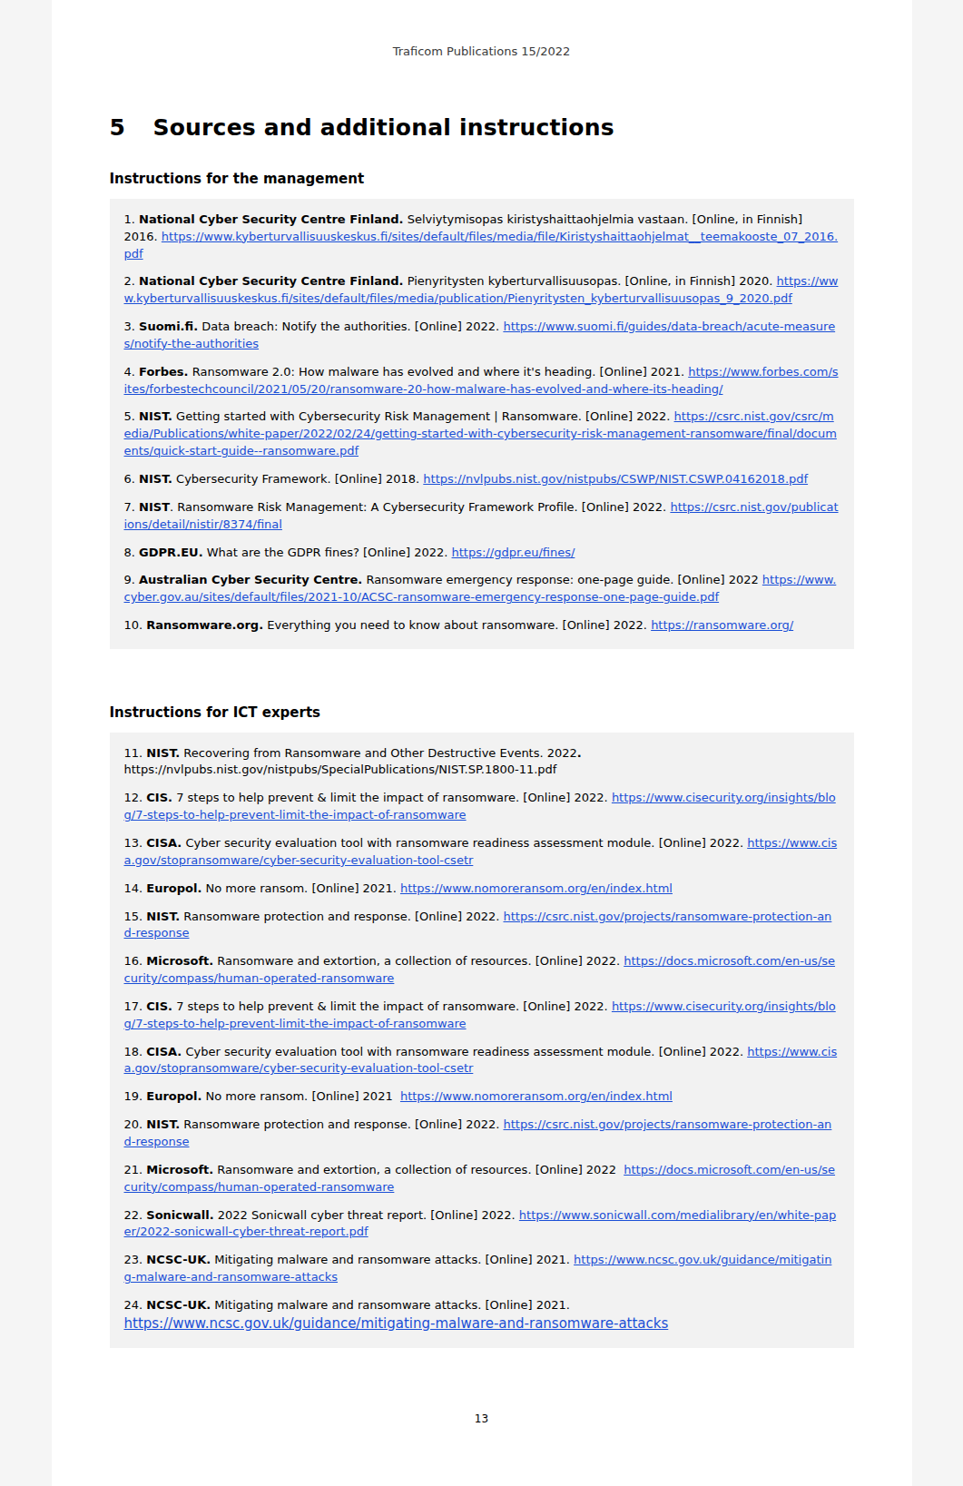Traficom Publications 15/2022
5 Sources and additional instructions
Instructions for the management
1. National Cyber Security Centre Finland. Selviytymisopas kiristyshaittaohjelmia vastaan. [Online, in Finnish] 2016. https://www.kyberturvallisuuskeskus.fi/sites/default/files/media/file/Kiristyshaittaohjelmat__teemakooste_07_2016.pdf
2. National Cyber Security Centre Finland. Pienyritysten kyberturvallisuusopas. [Online, in Finnish] 2020. https://www.kyberturvallisuuskeskus.fi/sites/default/files/media/publication/Pienyritysten_kyberturvallisuusopas_9_2020.pdf
3. Suomi.fi. Data breach: Notify the authorities. [Online] 2022. https://www.suomi.fi/guides/data-breach/acute-measures/notify-the-authorities
4. Forbes. Ransomware 2.0: How malware has evolved and where it's heading. [Online] 2021. https://www.forbes.com/sites/forbestechcouncil/2021/05/20/ransomware-20-how-malware-has-evolved-and-where-its-heading/
5. NIST. Getting started with Cybersecurity Risk Management | Ransomware. [Online] 2022. https://csrc.nist.gov/csrc/media/Publications/white-paper/2022/02/24/getting-started-with-cybersecurity-risk-management-ransomware/final/documents/quick-start-guide--ransomware.pdf
6. NIST. Cybersecurity Framework. [Online] 2018. https://nvlpubs.nist.gov/nistpubs/CSWP/NIST.CSWP.04162018.pdf
7. NIST. Ransomware Risk Management: A Cybersecurity Framework Profile. [Online] 2022. https://csrc.nist.gov/publications/detail/nistir/8374/final
8. GDPR.EU. What are the GDPR fines? [Online] 2022. https://gdpr.eu/fines/
9. Australian Cyber Security Centre. Ransomware emergency response: one-page guide. [Online] 2022 https://www.cyber.gov.au/sites/default/files/2021-10/ACSC-ransomware-emergency-response-one-page-guide.pdf
10. Ransomware.org. Everything you need to know about ransomware. [Online] 2022. https://ransomware.org/
Instructions for ICT experts
11. NIST. Recovering from Ransomware and Other Destructive Events. 2022.
https://nvlpubs.nist.gov/nistpubs/SpecialPublications/NIST.SP.1800-11.pdf
12. CIS. 7 steps to help prevent & limit the impact of ransomware. [Online] 2022. https://www.cisecurity.org/insights/blog/7-steps-to-help-prevent-limit-the-impact-of-ransomware
13. CISA. Cyber security evaluation tool with ransomware readiness assessment module. [Online] 2022. https://www.cisa.gov/stopransomware/cyber-security-evaluation-tool-csetr
14. Europol. No more ransom. [Online] 2021. https://www.nomoreransom.org/en/index.html
15. NIST. Ransomware protection and response. [Online] 2022. https://csrc.nist.gov/projects/ransomware-protection-and-response
16. Microsoft. Ransomware and extortion, a collection of resources. [Online] 2022. https://docs.microsoft.com/en-us/security/compass/human-operated-ransomware
17. CIS. 7 steps to help prevent & limit the impact of ransomware. [Online] 2022. https://www.cisecurity.org/insights/blog/7-steps-to-help-prevent-limit-the-impact-of-ransomware
18. CISA. Cyber security evaluation tool with ransomware readiness assessment module. [Online] 2022. https://www.cisa.gov/stopransomware/cyber-security-evaluation-tool-csetr
19. Europol. No more ransom. [Online] 2021 https://www.nomoreransom.org/en/index.html
20. NIST. Ransomware protection and response. [Online] 2022. https://csrc.nist.gov/projects/ransomware-protection-and-response
21. Microsoft. Ransomware and extortion, a collection of resources. [Online] 2022 https://docs.microsoft.com/en-us/security/compass/human-operated-ransomware
22. Sonicwall. 2022 Sonicwall cyber threat report. [Online] 2022. https://www.sonicwall.com/medialibrary/en/white-paper/2022-sonicwall-cyber-threat-report.pdf
23. NCSC-UK. Mitigating malware and ransomware attacks. [Online] 2021. https://www.ncsc.gov.uk/guidance/mitigating-malware-and-ransomware-attacks
24. NCSC-UK. Mitigating malware and ransomware attacks. [Online] 2021.
https://www.ncsc.gov.uk/guidance/mitigating-malware-and-ransomware-attacks
13